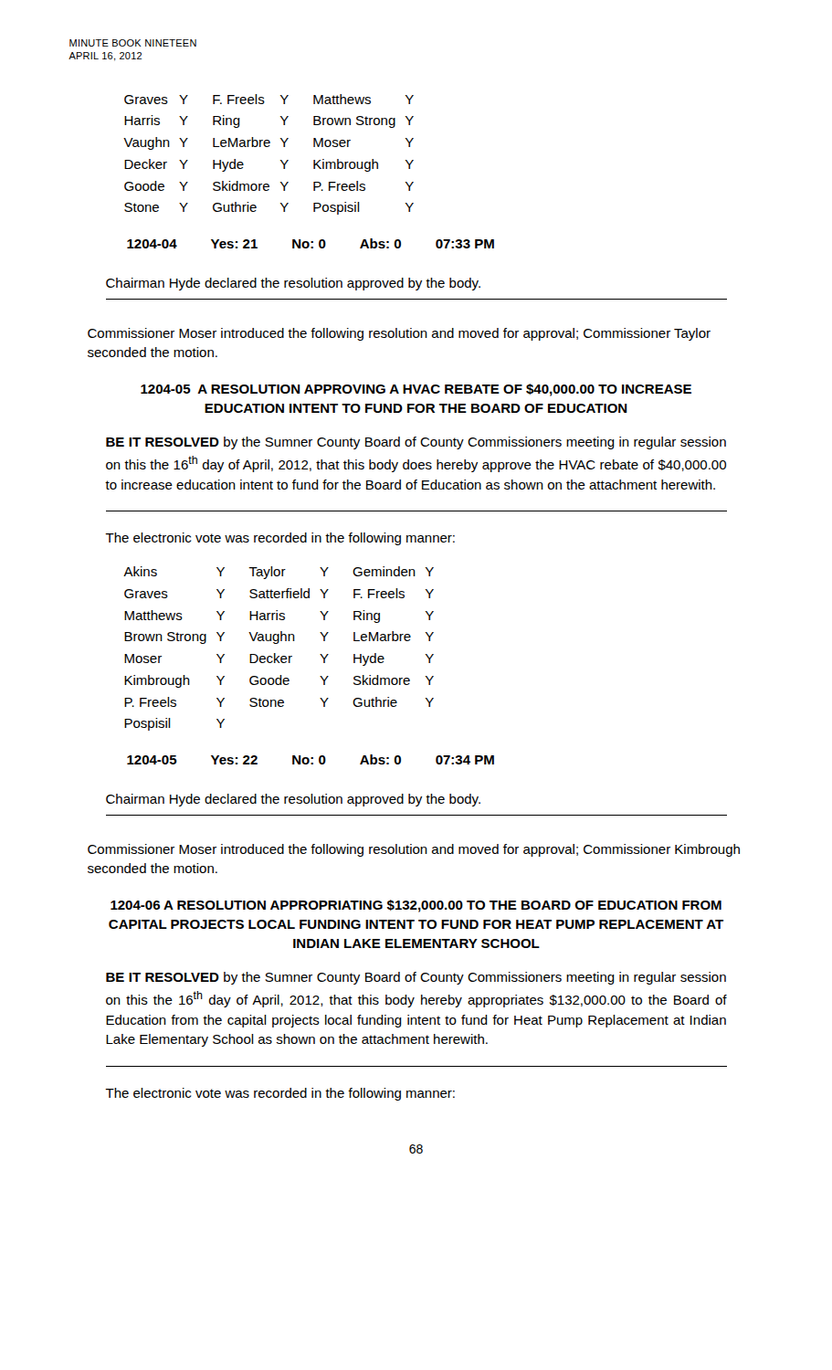MINUTE BOOK NINETEEN
APRIL 16, 2012
| Graves | Y | F. Freels | Y | Matthews | Y |
| Harris | Y | Ring | Y | Brown Strong | Y |
| Vaughn | Y | LeMarbre | Y | Moser | Y |
| Decker | Y | Hyde | Y | Kimbrough | Y |
| Goode | Y | Skidmore | Y | P. Freels | Y |
| Stone | Y | Guthrie | Y | Pospisil | Y |
| 1204-04 | Yes: 21 | No: 0 | Abs: 0 | 07:33 PM |
Chairman Hyde declared the resolution approved by the body.
Commissioner Moser introduced the following resolution and moved for approval; Commissioner Taylor seconded the motion.
1204-05 A RESOLUTION APPROVING A HVAC REBATE OF $40,000.00 TO INCREASE EDUCATION INTENT TO FUND FOR THE BOARD OF EDUCATION
BE IT RESOLVED by the Sumner County Board of County Commissioners meeting in regular session on this the 16th day of April, 2012, that this body does hereby approve the HVAC rebate of $40,000.00 to increase education intent to fund for the Board of Education as shown on the attachment herewith.
The electronic vote was recorded in the following manner:
| Akins | Y | Taylor | Y | Geminden | Y |
| Graves | Y | Satterfield | Y | F. Freels | Y |
| Matthews | Y | Harris | Y | Ring | Y |
| Brown Strong | Y | Vaughn | Y | LeMarbre | Y |
| Moser | Y | Decker | Y | Hyde | Y |
| Kimbrough | Y | Goode | Y | Skidmore | Y |
| P. Freels | Y | Stone | Y | Guthrie | Y |
| Pospisil | Y | | | | |
| 1204-05 | Yes: 22 | No: 0 | Abs: 0 | 07:34 PM |
Chairman Hyde declared the resolution approved by the body.
Commissioner Moser introduced the following resolution and moved for approval; Commissioner Kimbrough seconded the motion.
1204-06 A RESOLUTION APPROPRIATING $132,000.00 TO THE BOARD OF EDUCATION FROM CAPITAL PROJECTS LOCAL FUNDING INTENT TO FUND FOR HEAT PUMP REPLACEMENT AT INDIAN LAKE ELEMENTARY SCHOOL
BE IT RESOLVED by the Sumner County Board of County Commissioners meeting in regular session on this the 16th day of April, 2012, that this body hereby appropriates $132,000.00 to the Board of Education from the capital projects local funding intent to fund for Heat Pump Replacement at Indian Lake Elementary School as shown on the attachment herewith.
The electronic vote was recorded in the following manner:
68